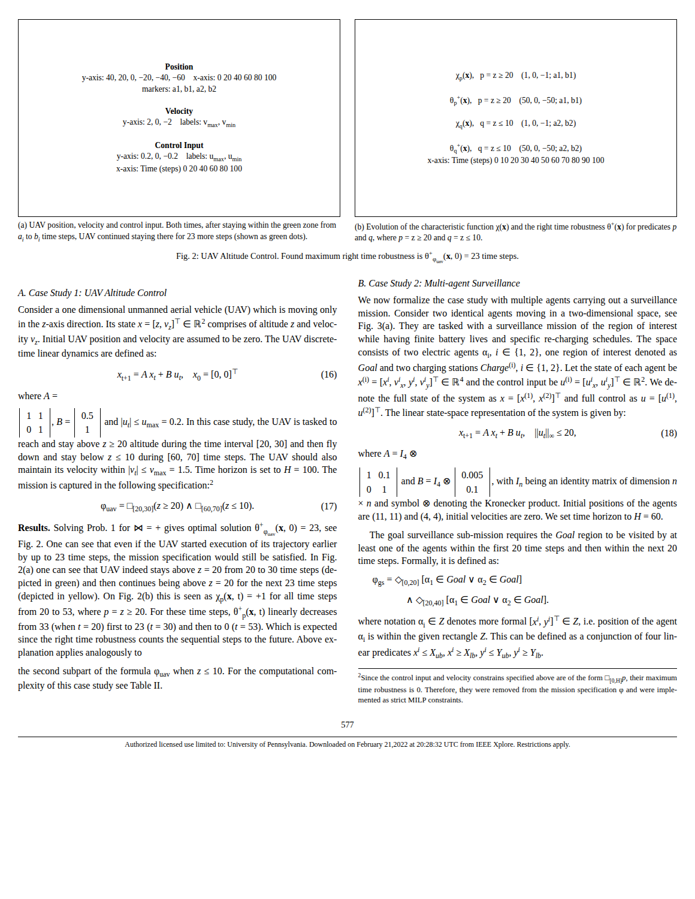Position
y-axis: 40, 20, 0, −20, −40, −60 x-axis: 0 20 40 60 80 100
markers: a1, b1, a2, b2
Velocity
y-axis: 2, 0, −2 labels: vmax, vmin
Control Input
y-axis: 0.2, 0, −0.2 labels: umax, umin
x-axis: Time (steps) 0 20 40 60 80 100
(a) UAV position, velocity and control input. Both times, after staying within the green zone from ai to bi time steps, UAV continued staying there for 23 more steps (shown as green dots).
χp(x), p = z ≥ 20 (1, 0, −1; a1, b1)
θp+(x), p = z ≥ 20 (50, 0, −50; a1, b1)
χq(x), q = z ≤ 10 (1, 0, −1; a2, b2)
θq+(x), q = z ≤ 10 (50, 0, −50; a2, b2)
x-axis: Time (steps) 0 10 20 30 40 50 60 70 80 90 100
(b) Evolution of the characteristic function χ(x) and the right time robustness θ+(x) for predicates p and q, where p = z ≥ 20 and q = z ≤ 10.
Fig. 2: UAV Altitude Control. Found maximum right time robustness is θ+φuav(x, 0) = 23 time steps.
A. Case Study 1: UAV Altitude Control
Consider a one dimensional unmanned aerial vehicle (UAV) which is moving only in the z-axis direction. Its state x = [z, vz]⊤ ∈ ℝ2 comprises of altitude z and velocity vz. Initial UAV position and velocity are assumed to be zero. The UAV discrete-time linear dynamics are defined as:
xt+1 = A xt + B ut, x0 = [0, 0]⊤ (16)
where A =
| 1 | 1 |
| 0 | 1 |
, B =
| 0.5 |
| 1 |
and |ut| ≤ umax = 0.2. In this case study, the UAV is tasked to reach and stay above z ≥ 20 altitude during the time interval [20, 30] and then fly down and stay below z ≤ 10 during [60, 70] time steps. The UAV should also maintain its velocity within |vt| ≤ vmax = 1.5. Time horizon is set to H = 100. The mission is captured in the following specification:2
φuav = □[20,30](z ≥ 20) ∧ □[60,70](z ≤ 10). (17)
Results. Solving Prob. 1 for ⋈ = + gives optimal solution θ+φuav(x, 0) = 23, see Fig. 2. One can see that even if the UAV started execution of its trajectory earlier by up to 23 time steps, the mission specification would still be satisfied. In Fig. 2(a) one can see that UAV indeed stays above z = 20 from 20 to 30 time steps (depicted in green) and then continues being above z = 20 for the next 23 time steps (depicted in yellow). On Fig. 2(b) this is seen as χp(x, t) = +1 for all time steps from 20 to 53, where p = z ≥ 20. For these time steps, θ+p(x, t) linearly decreases from 33 (when t = 20) first to 23 (t = 30) and then to 0 (t = 53). Which is expected since the right time robustness counts the sequential steps to the future. Above explanation applies analogously to
the second subpart of the formula φuav when z ≤ 10. For the computational complexity of this case study see Table II.
B. Case Study 2: Multi-agent Surveillance
We now formalize the case study with multiple agents carrying out a surveillance mission. Consider two identical agents moving in a two-dimensional space, see Fig. 3(a). They are tasked with a surveillance mission of the region of interest while having finite battery lives and specific re-charging schedules. The space consists of two electric agents αi, i ∈ {1, 2}, one region of interest denoted as Goal and two charging stations Charge(i), i ∈ {1, 2}. Let the state of each agent be x(i) = [xi, vix, yi, viy]⊤ ∈ ℝ4 and the control input be u(i) = [uix, uiy]⊤ ∈ ℝ2. We denote the full state of the system as x = [x(1), x(2)]⊤ and full control as u = [u(1), u(2)]⊤. The linear state-space representation of the system is given by:
xt+1 = A xt + B ut, ||ut||∞ ≤ 20, (18)
where A = I4 ⊗
| 1 | 0.1 |
| 0 | 1 |
and B = I4 ⊗
| 0.005 |
| 0.1 |
, with In being an identity matrix of dimension n × n and symbol ⊗ denoting the Kronecker product. Initial positions of the agents are (11, 11) and (4, 4), initial velocities are zero. We set time horizon to H = 60.
The goal surveillance sub-mission requires the Goal region to be visited by at least one of the agents within the first 20 time steps and then within the next 20 time steps. Formally, it is defined as:
φgs = ◇[0,20] [α1 ∈ Goal ∨ α2 ∈ Goal]
∧ ◇[20,40] [α1 ∈ Goal ∨ α2 ∈ Goal].
where notation αi ∈ Z denotes more formal [xi, yi]⊤ ∈ Z, i.e. position of the agent αi is within the given rectangle Z. This can be defined as a conjunction of four linear predicates xi ≤ Xub, xi ≥ Xlb, yi ≤ Yub, yi ≥ Ylb.
2Since the control input and velocity constrains specified above are of the form □[0,H]p, their maximum time robustness is 0. Therefore, they were removed from the mission specification φ and were implemented as strict MILP constraints.
577
Authorized licensed use limited to: University of Pennsylvania. Downloaded on February 21,2022 at 20:28:32 UTC from IEEE Xplore. Restrictions apply.